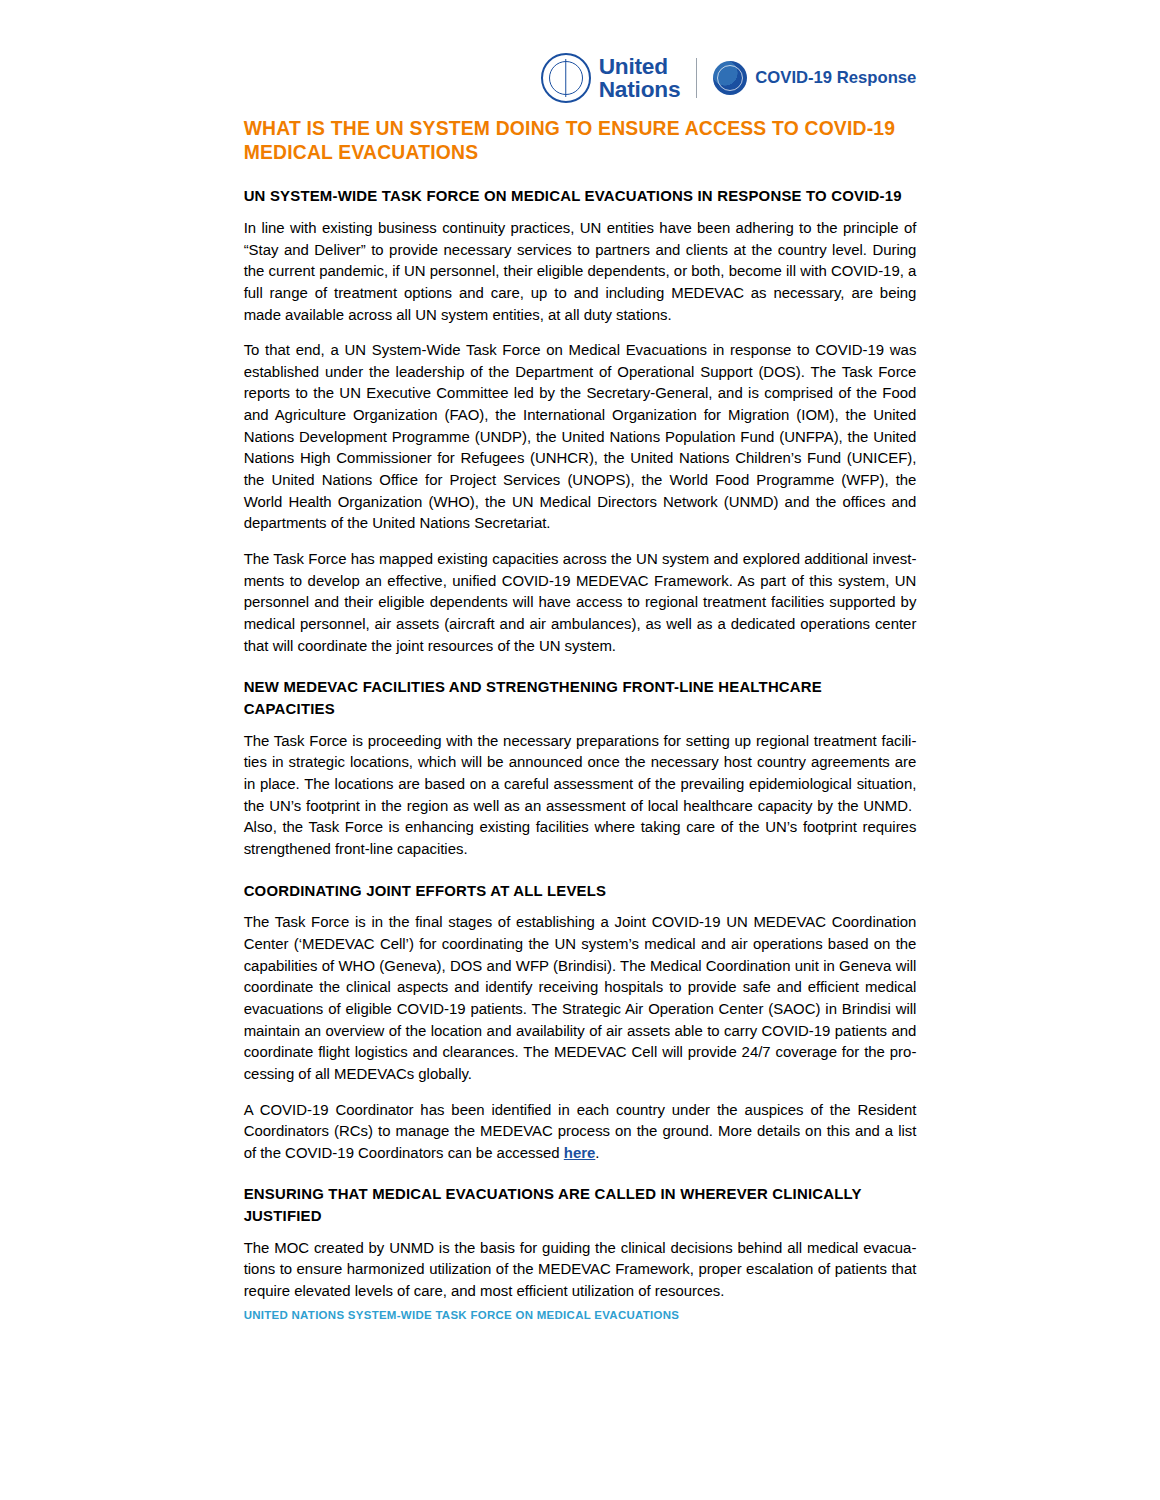United
Nations
COVID-19 Response
What is the UN System doing to ensure access to COVID-19 medical evacuations
UN System-Wide Task Force on Medical Evacuations in response to COVID-19
In line with existing business continuity practices, UN entities have been adhering to the principle of “Stay and Deliver” to provide necessary services to partners and clients at the country level. During the current pandemic, if UN personnel, their eligible dependents, or both, become ill with COVID-19, a full range of treatment options and care, up to and including MEDEVAC as necessary, are being made available across all UN system entities, at all duty stations.
To that end, a UN System-Wide Task Force on Medical Evacuations in response to COVID-19 was established under the leadership of the Department of Operational Support (DOS). The Task Force reports to the UN Executive Committee led by the Secretary-General, and is comprised of the Food and Agriculture Organization (FAO), the International Organization for Migration (IOM), the United Nations Development Programme (UNDP), the United Nations Population Fund (UNFPA), the United Nations High Commissioner for Refugees (UNHCR), the United Nations Children’s Fund (UNICEF), the United Nations Office for Project Services (UNOPS), the World Food Programme (WFP), the World Health Organization (WHO), the UN Medical Directors Network (UNMD) and the offices and departments of the United Nations Secretariat.
The Task Force has mapped existing capacities across the UN system and explored additional investments to develop an effective, unified COVID-19 MEDEVAC Framework. As part of this system, UN personnel and their eligible dependents will have access to regional treatment facilities supported by medical personnel, air assets (aircraft and air ambulances), as well as a dedicated operations center that will coordinate the joint resources of the UN system.
New MEDEVAC facilities and strengthening front-line healthcare capacities
The Task Force is proceeding with the necessary preparations for setting up regional treatment facilities in strategic locations, which will be announced once the necessary host country agreements are in place. The locations are based on a careful assessment of the prevailing epidemiological situation, the UN’s footprint in the region as well as an assessment of local healthcare capacity by the UNMD. Also, the Task Force is enhancing existing facilities where taking care of the UN’s footprint requires strengthened front-line capacities.
Coordinating joint efforts at all levels
The Task Force is in the final stages of establishing a Joint COVID-19 UN MEDEVAC Coordination Center (‘MEDEVAC Cell’) for coordinating the UN system’s medical and air operations based on the capabilities of WHO (Geneva), DOS and WFP (Brindisi). The Medical Coordination unit in Geneva will coordinate the clinical aspects and identify receiving hospitals to provide safe and efficient medical evacuations of eligible COVID-19 patients. The Strategic Air Operation Center (SAOC) in Brindisi will maintain an overview of the location and availability of air assets able to carry COVID-19 patients and coordinate flight logistics and clearances. The MEDEVAC Cell will provide 24/7 coverage for the processing of all MEDEVACs globally.
A COVID-19 Coordinator has been identified in each country under the auspices of the Resident Coordinators (RCs) to manage the MEDEVAC process on the ground. More details on this and a list of the COVID-19 Coordinators can be accessed here.
Ensuring that medical evacuations are called in wherever clinically justified
The MOC created by UNMD is the basis for guiding the clinical decisions behind all medical evacuations to ensure harmonized utilization of the MEDEVAC Framework, proper escalation of patients that require elevated levels of care, and most efficient utilization of resources.
United Nations System-Wide Task Force on Medical Evacuations